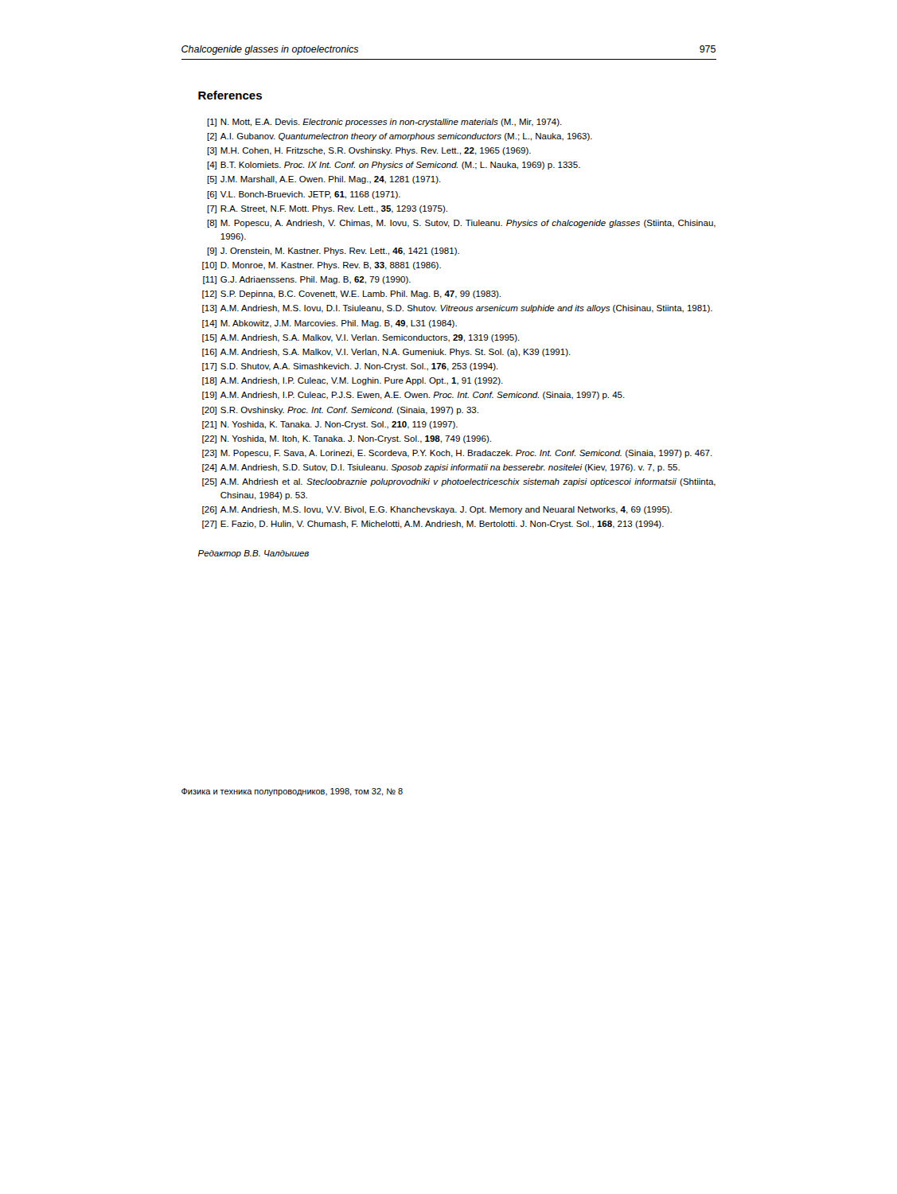Chalcogenide glasses in optoelectronics 975
References
N. Mott, E.A. Devis. Electronic processes in non-crystalline materials (M., Mir, 1974).
A.I. Gubanov. Quantumelectron theory of amorphous semiconductors (M.; L., Nauka, 1963).
M.H. Cohen, H. Fritzsche, S.R. Ovshinsky. Phys. Rev. Lett., 22, 1965 (1969).
B.T. Kolomiets. Proc. IX Int. Conf. on Physics of Semicond. (M.; L. Nauka, 1969) p. 1335.
J.M. Marshall, A.E. Owen. Phil. Mag., 24, 1281 (1971).
V.L. Bonch-Bruevich. JETP, 61, 1168 (1971).
R.A. Street, N.F. Mott. Phys. Rev. Lett., 35, 1293 (1975).
M. Popescu, A. Andriesh, V. Chimas, M. Iovu, S. Sutov, D. Tiuleanu. Physics of chalcogenide glasses (Stiinta, Chisinau, 1996).
J. Orenstein, M. Kastner. Phys. Rev. Lett., 46, 1421 (1981).
D. Monroe, M. Kastner. Phys. Rev. B, 33, 8881 (1986).
G.J. Adriaenssens. Phil. Mag. B, 62, 79 (1990).
S.P. Depinna, B.C. Covenett, W.E. Lamb. Phil. Mag. B, 47, 99 (1983).
A.M. Andriesh, M.S. Iovu, D.I. Tsiuleanu, S.D. Shutov. Vitreous arsenicum sulphide and its alloys (Chisinau, Stiinta, 1981).
M. Abkowitz, J.M. Marcovies. Phil. Mag. B, 49, L31 (1984).
A.M. Andriesh, S.A. Malkov, V.I. Verlan. Semiconductors, 29, 1319 (1995).
A.M. Andriesh, S.A. Malkov, V.I. Verlan, N.A. Gumeniuk. Phys. St. Sol. (a), K39 (1991).
S.D. Shutov, A.A. Simashkevich. J. Non-Cryst. Sol., 176, 253 (1994).
A.M. Andriesh, I.P. Culeac, V.M. Loghin. Pure Appl. Opt., 1, 91 (1992).
A.M. Andriesh, I.P. Culeac, P.J.S. Ewen, A.E. Owen. Proc. Int. Conf. Semicond. (Sinaia, 1997) p. 45.
S.R. Ovshinsky. Proc. Int. Conf. Semicond. (Sinaia, 1997) p. 33.
N. Yoshida, K. Tanaka. J. Non-Cryst. Sol., 210, 119 (1997).
N. Yoshida, M. Itoh, K. Tanaka. J. Non-Cryst. Sol., 198, 749 (1996).
M. Popescu, F. Sava, A. Lorinezi, E. Scordeva, P.Y. Koch, H. Bradaczek. Proc. Int. Conf. Semicond. (Sinaia, 1997) p. 467.
A.M. Andriesh, S.D. Sutov, D.I. Tsiuleanu. Sposob zapisi informatii na besserebr. nositelei (Kiev, 1976). v. 7, p. 55.
A.M. Ahdriesh et al. Stecloobraznie poluprovodniki v photoelectriceschix sistemah zapisi opticescoi informatsii (Shtiinta, Chsinau, 1984) p. 53.
A.M. Andriesh, M.S. Iovu, V.V. Bivol, E.G. Khanchevskaya. J. Opt. Memory and Neuaral Networks, 4, 69 (1995).
E. Fazio, D. Hulin, V. Chumash, F. Michelotti, A.M. Andriesh, M. Bertolotti. J. Non-Cryst. Sol., 168, 213 (1994).
Редактор В.В. Чалдышев
Физика и техника полупроводников, 1998, том 32, № 8